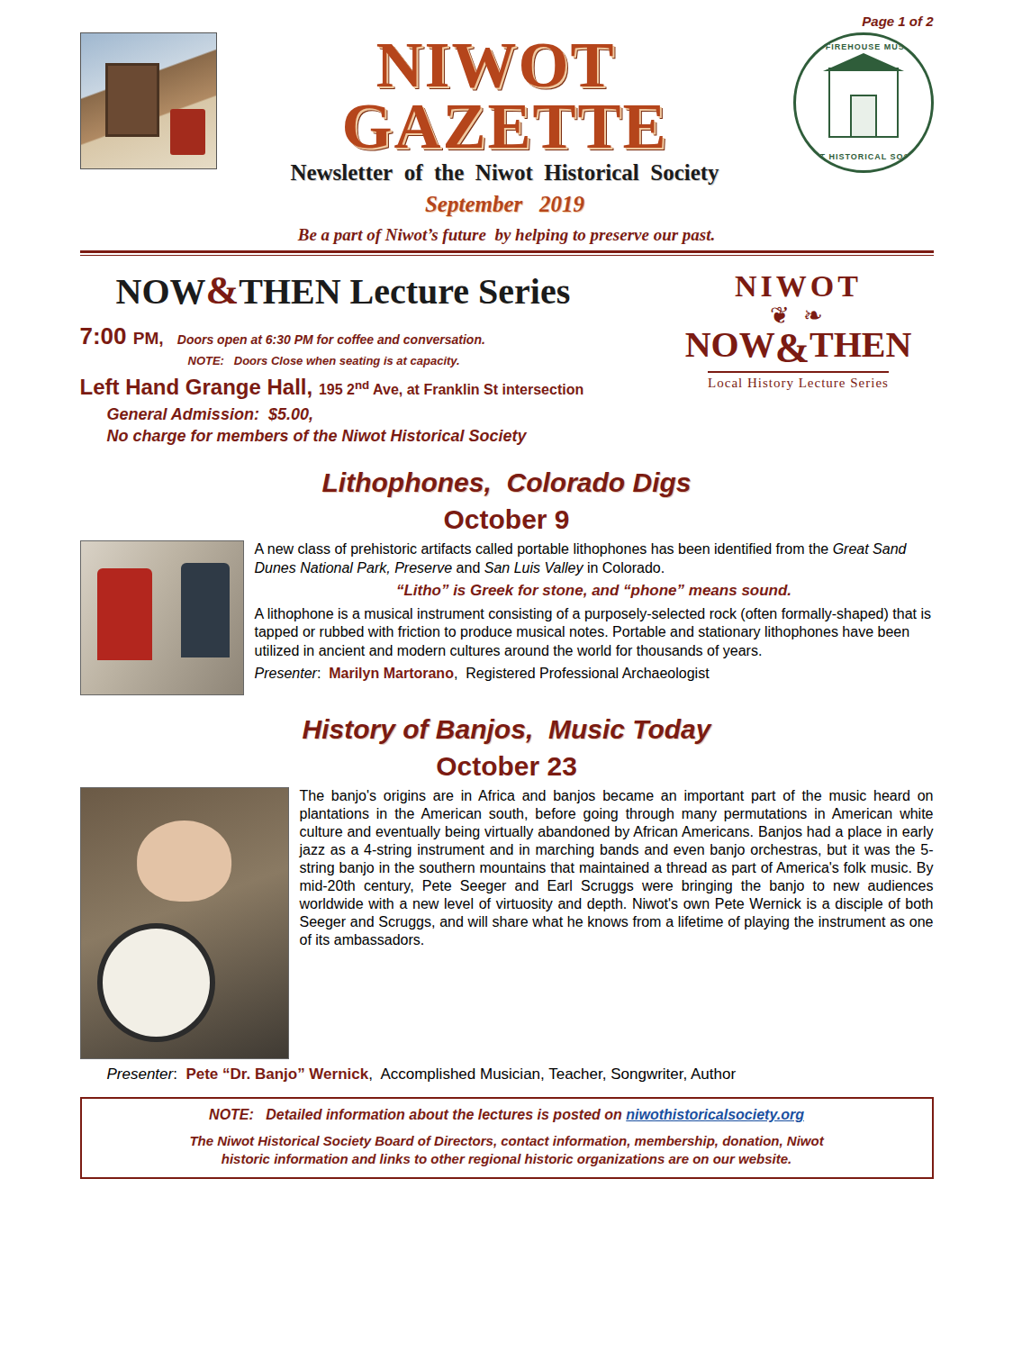Page 1 of 2
NIWOT GAZETTE
Newsletter of the Niwot Historical Society
September 2019
1910 FIREHOUSE MUSEUM NIWOT HISTORICAL SOCIETY
Be a part of Niwot’s future by helping to preserve our past.
NOW&THEN Lecture Series
7:00 PM, Doors open at 6:30 PM for coffee and conversation.
NOTE: Doors Close when seating is at capacity.
Left Hand Grange Hall, 195 2nd Ave, at Franklin St intersection
General Admission: $5.00,
No charge for members of the Niwot Historical Society
NIWOT
❦ ❧
NOW&THEN
Local History Lecture Series
Lithophones, Colorado Digs
October 9
A new class of prehistoric artifacts called portable lithophones has been identified from the Great Sand Dunes National Park, Preserve and San Luis Valley in Colorado.
“Litho” is Greek for stone, and “phone” means sound.
A lithophone is a musical instrument consisting of a purposely-selected rock (often formally-shaped) that is tapped or rubbed with friction to produce musical notes. Portable and stationary lithophones have been utilized in ancient and modern cultures around the world for thousands of years.
Presenter: Marilyn Martorano, Registered Professional Archaeologist
History of Banjos, Music Today
October 23
The banjo's origins are in Africa and banjos became an important part of the music heard on plantations in the American south, before going through many permutations in American white culture and eventually being virtually abandoned by African Americans. Banjos had a place in early jazz as a 4-string instrument and in marching bands and even banjo orchestras, but it was the 5-string banjo in the southern mountains that maintained a thread as part of America's folk music. By mid-20th century, Pete Seeger and Earl Scruggs were bringing the banjo to new audiences worldwide with a new level of virtuosity and depth. Niwot's own Pete Wernick is a disciple of both Seeger and Scruggs, and will share what he knows from a lifetime of playing the instrument as one of its ambassadors.
Presenter: Pete “Dr. Banjo” Wernick, Accomplished Musician, Teacher, Songwriter, Author
NOTE: Detailed information about the lectures is posted on niwothistoricalsociety.org
The Niwot Historical Society Board of Directors, contact information, membership, donation, Niwot
historic information and links to other regional historic organizations are on our website.